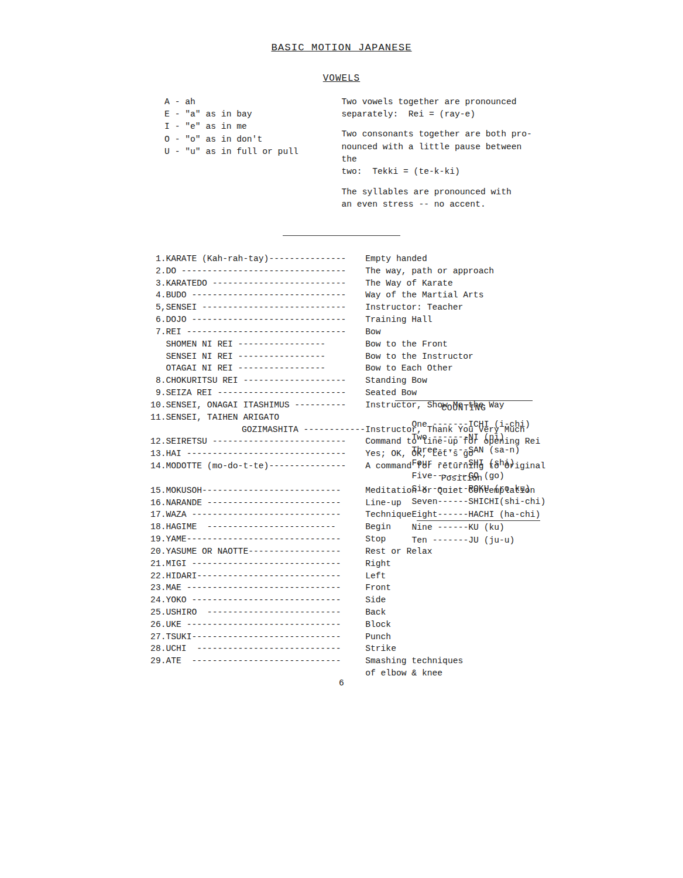BASIC MOTION JAPANESE
VOWELS
A - ah
E - "a" as in bay
I - "e" as in me
O - "o" as in don't
U - "u" as in full or pull
Two vowels together are pronounced separately: Rei = (ray-e)
Two consonants together are both pro-
nounced with a little pause between the
two: Tekki = (te-k-ki)
The syllables are pronounced with
an even stress -- no accent.
COUNTING
One -------ICHI (i-chi) Two -------NI (ni) Three------SAN (sa-n) Four ------SHI (shi) Five-------GO (go) Six -------ROKU (ro-ku) Seven------SHICHI(shi-chi) Eight------HACHI (ha-chi) Nine ------KU (ku) Ten -------JU (ju-u)
| 1. | KARATE (Kah-rah-tay)--------------- | Empty handed |
| 2. | DO -------------------------------- | The way, path or approach |
| 3. | KARATEDO -------------------------- | The Way of Karate |
| 4. | BUDO ------------------------------ | Way of the Martial Arts |
| 5, | SENSEI ---------------------------- | Instructor: Teacher |
| 6. | DOJO ------------------------------ | Training Hall |
| 7. | REI ------------------------------- | Bow |
| | SHOMEN NI REI ----------------- | Bow to the Front |
| | SENSEI NI REI ----------------- | Bow to the Instructor |
| | OTAGAI NI REI ----------------- | Bow to Each Other |
| 8. | CHOKURITSU REI -------------------- | Standing Bow |
| 9. | SEIZA REI ------------------------- | Seated Bow |
| 10. | SENSEI, ONAGAI ITASHIMUS ---------- | Instructor, Show Me the Way |
| 11. | SENSEI, TAIHEN ARIGATO | |
| | GOZIMASHITA ------------ | Instructor, Thank You Very Much |
| 12. | SEIRETSU -------------------------- | Command to line-up for opening Rei |
| 13. | HAI ------------------------------- | Yes; OK, OK, Let's go |
| 14. | MODOTTE (mo-do-t-te)--------------- | A command for returning to Original |
| | | Position |
| 15. | MOKUSOH--------------------------- | Meditation or Quiet Contemplation |
| 16. | NARANDE -------------------------- | Line-up |
| 17. | WAZA ----------------------------- | Technique |
| 18. | HAGIME ------------------------- | Begin |
| 19. | YAME------------------------------ | Stop |
| 20. | YASUME OR NAOTTE------------------ | Rest or Relax |
| 21. | MIGI ----------------------------- | Right |
| 22. | HIDARI---------------------------- | Left |
| 23. | MAE ------------------------------ | Front |
| 24. | YOKO ----------------------------- | Side |
| 25. | USHIRO -------------------------- | Back |
| 26. | UKE ------------------------------ | Block |
| 27. | TSUKI----------------------------- | Punch |
| 28. | UCHI ---------------------------- | Strike |
| 29. | ATE ----------------------------- | Smashing techniques |
| | | of elbow & knee |
6